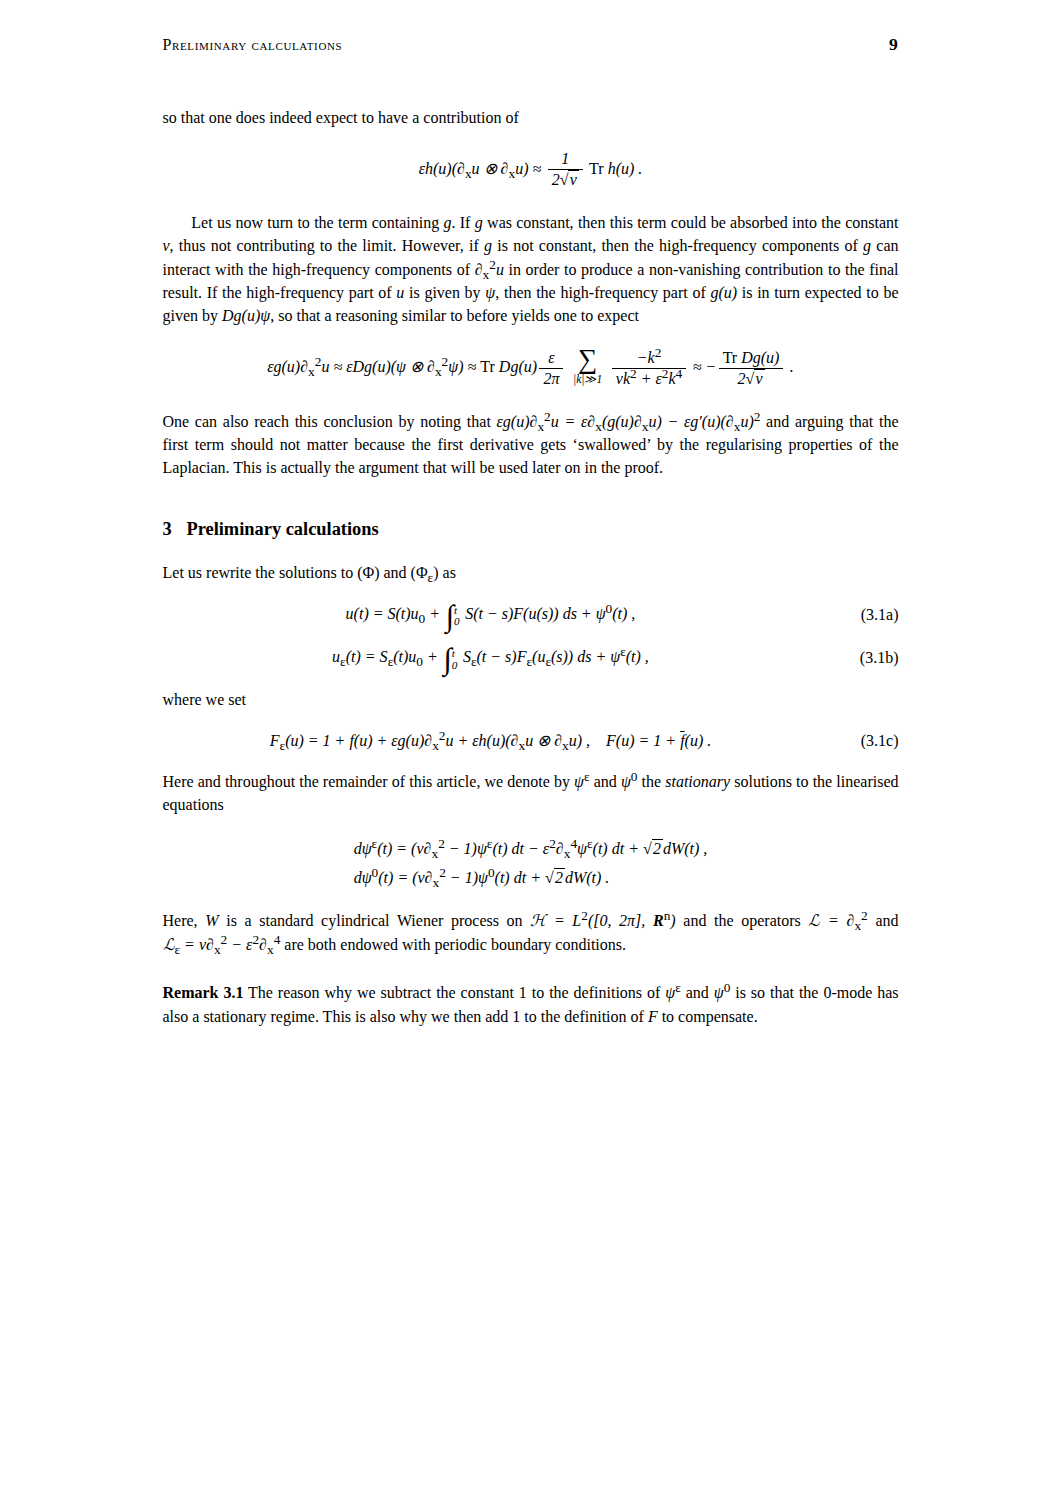Preliminary calculations 9
so that one does indeed expect to have a contribution of
εh(u)(∂xu ⊗ ∂xu) ≈ 12√ν Tr h(u) .
Let us now turn to the term containing g. If g was constant, then this term could be absorbed into the constant ν, thus not contributing to the limit. However, if g is not constant, then the high-frequency components of g can interact with the high-frequency components of ∂x2u in order to produce a non-vanishing contribution to the final result. If the high-frequency part of u is given by ψ, then the high-frequency part of g(u) is in turn expected to be given by Dg(u)ψ, so that a reasoning similar to before yields one to expect
εg(u)∂x2u ≈ εDg(u)(ψ ⊗ ∂x2ψ) ≈ Tr Dg(u)ε 2π ∑|k|≫1 −k2 νk2 + ε2k4 ≈ −Tr Dg(u) 2√ν .
One can also reach this conclusion by noting that εg(u)∂x2u = ε∂x(g(u)∂xu) − εg′(u)(∂xu)2 and arguing that the first term should not matter because the first derivative gets ‘swallowed’ by the regularising properties of the Laplacian. This is actually the argument that will be used later on in the proof.
3 Preliminary calculations
Let us rewrite the solutions to (Φ) and (Φε) as
u(t) = S(t)u0 + ∫t 0 S(t − s)F(u(s)) ds + ψ0(t) ,
(3.1a)
uε(t) = Sε(t)u0 + ∫t 0 Sε(t − s)Fε(uε(s)) ds + ψε(t) ,
(3.1b)
where we set
Fε(u) = 1 + f(u) + εg(u)∂x2u + εh(u)(∂xu ⊗ ∂xu) , F(u) = 1 + f(u) .
(3.1c)
Here and throughout the remainder of this article, we denote by ψε and ψ0 the stationary solutions to the linearised equations
dψε(t) = (ν∂x2 − 1)ψε(t) dt − ε2∂x4ψε(t) dt + √2dW(t) ,
dψ0(t) = (ν∂x2 − 1)ψ0(t) dt + √2dW(t) .
Here, W is a standard cylindrical Wiener process on ℋ = L2([0, 2π], Rn) and the operators ℒ = ∂x2 and ℒε = ν∂x2 − ε2∂x4 are both endowed with periodic boundary conditions.
Remark 3.1 The reason why we subtract the constant 1 to the definitions of ψε and ψ0 is so that the 0-mode has also a stationary regime. This is also why we then add 1 to the definition of F to compensate.